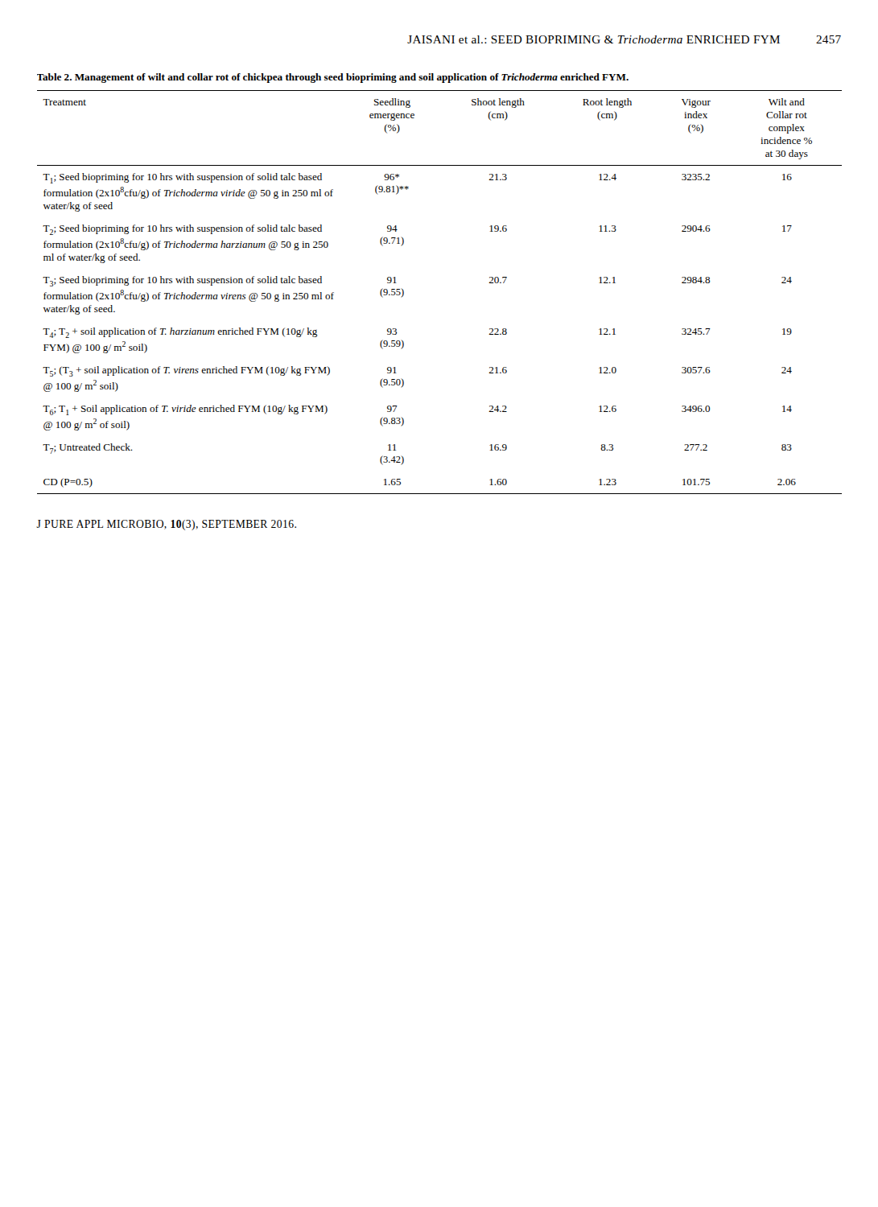JAISANI et al.: SEED BIOPRIMING & Trichoderma ENRICHED FYM 2457
Table 2. Management of wilt and collar rot of chickpea through seed biopriming and soil application of Trichoderma enriched FYM.
| Treatment | Seedling emergence (%) | Shoot length (cm) | Root length (cm) | Vigour index (%) | Wilt and Collar rot complex incidence % at 30 days |
| --- | --- | --- | --- | --- | --- |
| T 1 ; Seed biopriming for 10 hrs with suspension of solid talc based formulation (2x10 8 cfu/g) of Trichoderma viride @ 50 g in 250 ml of water/kg of seed | 96* (9.81)** | 21.3 | 12.4 | 3235.2 | 16 |
| T 2 ; Seed biopriming for 10 hrs with suspension of solid talc based formulation (2x10 8 cfu/g) of Trichoderma harzianum @ 50 g in 250 ml of water/kg of seed. | 94 (9.71) | 19.6 | 11.3 | 2904.6 | 17 |
| T 3 ; Seed biopriming for 10 hrs with suspension of solid talc based formulation (2x10 8 cfu/g) of Trichoderma virens @ 50 g in 250 ml of water/kg of seed. | 91 (9.55) | 20.7 | 12.1 | 2984.8 | 24 |
| T 4 ; T 2 + soil application of T. harzianum enriched FYM (10g/ kg FYM) @ 100 g/ m 2 soil) | 93 (9.59) | 22.8 | 12.1 | 3245.7 | 19 |
| T 5 ; (T 3 + soil application of T. virens enriched FYM (10g/ kg FYM) @ 100 g/ m 2 soil) | 91 (9.50) | 21.6 | 12.0 | 3057.6 | 24 |
| T 6 ; T 1 + Soil application of T. viride enriched FYM (10g/ kg FYM) @ 100 g/ m 2 of soil) | 97 (9.83) | 24.2 | 12.6 | 3496.0 | 14 |
| T 7 ; Untreated Check. | 11 (3.42) | 16.9 | 8.3 | 277.2 | 83 |
| CD (P=0.5) | 1.65 | 1.60 | 1.23 | 101.75 | 2.06 |
J PURE APPL MICROBIO, 10(3), SEPTEMBER 2016.